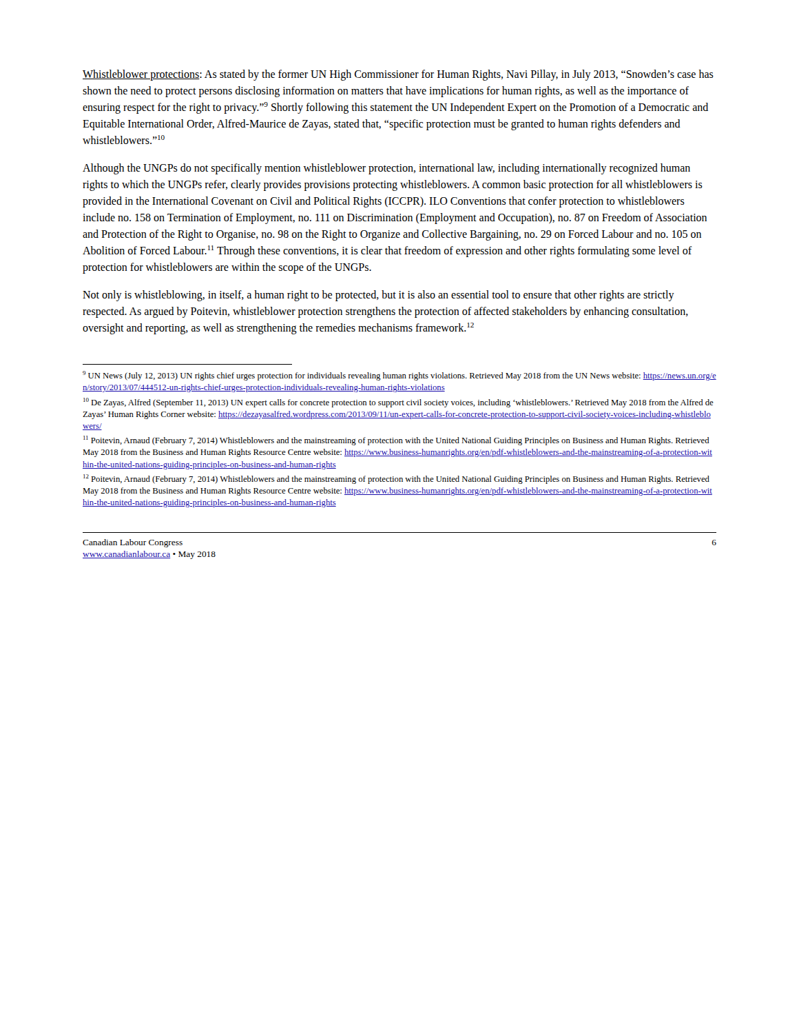Whistleblower protections: As stated by the former UN High Commissioner for Human Rights, Navi Pillay, in July 2013, “Snowden’s case has shown the need to protect persons disclosing information on matters that have implications for human rights, as well as the importance of ensuring respect for the right to privacy.”9 Shortly following this statement the UN Independent Expert on the Promotion of a Democratic and Equitable International Order, Alfred-Maurice de Zayas, stated that, “specific protection must be granted to human rights defenders and whistleblowers.”10
Although the UNGPs do not specifically mention whistleblower protection, international law, including internationally recognized human rights to which the UNGPs refer, clearly provides provisions protecting whistleblowers. A common basic protection for all whistleblowers is provided in the International Covenant on Civil and Political Rights (ICCPR). ILO Conventions that confer protection to whistleblowers include no. 158 on Termination of Employment, no. 111 on Discrimination (Employment and Occupation), no. 87 on Freedom of Association and Protection of the Right to Organise, no. 98 on the Right to Organize and Collective Bargaining, no. 29 on Forced Labour and no. 105 on Abolition of Forced Labour.11 Through these conventions, it is clear that freedom of expression and other rights formulating some level of protection for whistleblowers are within the scope of the UNGPs.
Not only is whistleblowing, in itself, a human right to be protected, but it is also an essential tool to ensure that other rights are strictly respected. As argued by Poitevin, whistleblower protection strengthens the protection of affected stakeholders by enhancing consultation, oversight and reporting, as well as strengthening the remedies mechanisms framework.12
9 UN News (July 12, 2013) UN rights chief urges protection for individuals revealing human rights violations. Retrieved May 2018 from the UN News website: https://news.un.org/en/story/2013/07/444512-un-rights-chief-urges-protection-individuals-revealing-human-rights-violations
10 De Zayas, Alfred (September 11, 2013) UN expert calls for concrete protection to support civil society voices, including ‘whistleblowers.’ Retrieved May 2018 from the Alfred de Zayas’ Human Rights Corner website: https://dezayasalfred.wordpress.com/2013/09/11/un-expert-calls-for-concrete-protection-to-support-civil-society-voices-including-whistleblowers/
11 Poitevin, Arnaud (February 7, 2014) Whistleblowers and the mainstreaming of protection with the United National Guiding Principles on Business and Human Rights. Retrieved May 2018 from the Business and Human Rights Resource Centre website: https://www.business-humanrights.org/en/pdf-whistleblowers-and-the-mainstreaming-of-a-protection-within-the-united-nations-guiding-principles-on-business-and-human-rights
12 Poitevin, Arnaud (February 7, 2014) Whistleblowers and the mainstreaming of protection with the United National Guiding Principles on Business and Human Rights. Retrieved May 2018 from the Business and Human Rights Resource Centre website: https://www.business-humanrights.org/en/pdf-whistleblowers-and-the-mainstreaming-of-a-protection-within-the-united-nations-guiding-principles-on-business-and-human-rights
Canadian Labour Congress
www.canadianlabour.ca • May 2018
6